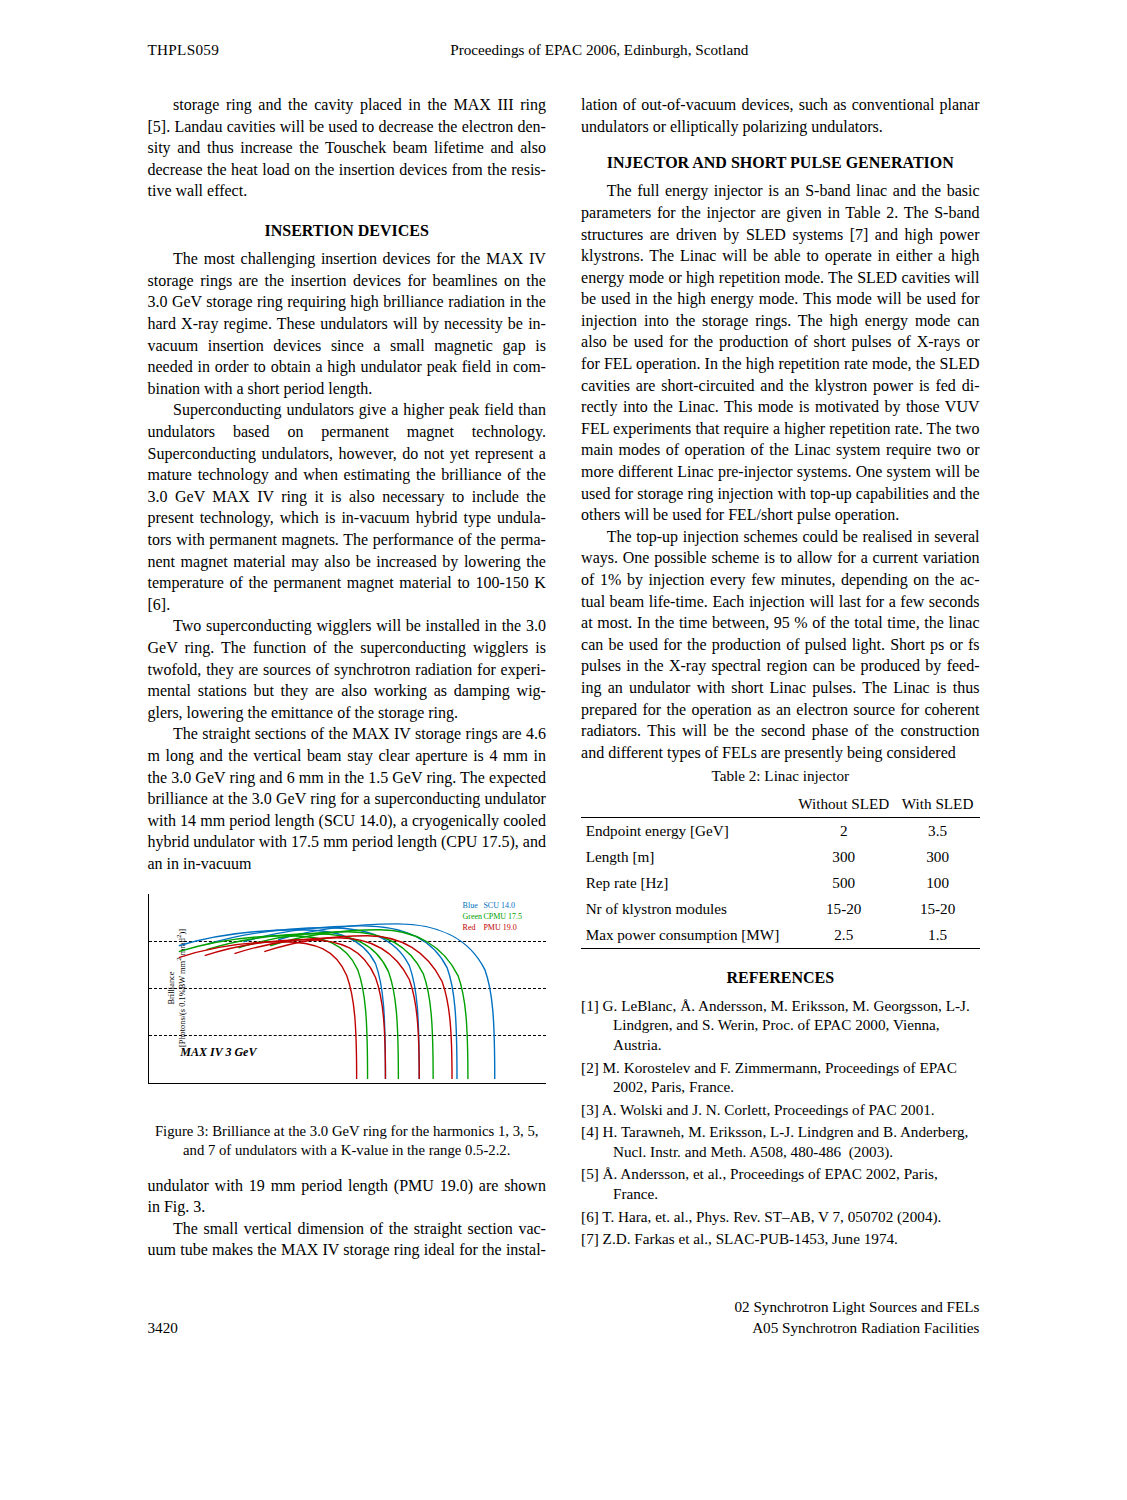THPLS059 Proceedings of EPAC 2006, Edinburgh, Scotland
storage ring and the cavity placed in the MAX III ring [5]. Landau cavities will be used to decrease the electron density and thus increase the Touschek beam lifetime and also decrease the heat load on the insertion devices from the resistive wall effect.
Insertion Devices
The most challenging insertion devices for the MAX IV storage rings are the insertion devices for beamlines on the 3.0 GeV storage ring requiring high brilliance radiation in the hard X-ray regime. These undulators will by necessity be in-vacuum insertion devices since a small magnetic gap is needed in order to obtain a high undulator peak field in combination with a short period length.
Superconducting undulators give a higher peak field than undulators based on permanent magnet technology. Superconducting undulators, however, do not yet represent a mature technology and when estimating the brilliance of the 3.0 GeV MAX IV ring it is also necessary to include the present technology, which is in-vacuum hybrid type undulators with permanent magnets. The performance of the permanent magnet material may also be increased by lowering the temperature of the permanent magnet material to 100-150 K [6].
Two superconducting wigglers will be installed in the 3.0 GeV ring. The function of the superconducting wigglers is twofold, they are sources of synchrotron radiation for experimental stations but they are also working as damping wigglers, lowering the emittance of the storage ring.
The straight sections of the MAX IV storage rings are 4.6 m long and the vertical beam stay clear aperture is 4 mm in the 3.0 GeV ring and 6 mm in the 1.5 GeV ring. The expected brilliance at the 3.0 GeV ring for a superconducting undulator with 14 mm period length (SCU 14.0), a cryogenically cooled hybrid undulator with 17.5 mm period length (CPU 17.5), and an in in-vacuum
Brilliance
[Photons/(s 0.1%BW mm2 mrad2)] 1.E+22 1.E+21 1.E+20 1.E+19 1.E+18 1000 10000 10000 Photon Energy [eV]
Blue SCU 14.0
Green CPMU 17.5
Red PMU 19.0
MAX IV 3 GeV
Figure 3: Brilliance at the 3.0 GeV ring for the harmonics 1, 3, 5, and 7 of undulators with a K-value in the range 0.5-2.2.
undulator with 19 mm period length (PMU 19.0) are shown in Fig. 3.
The small vertical dimension of the straight section vacuum tube makes the MAX IV storage ring ideal for the installation of out-of-vacuum devices, such as conventional planar undulators or elliptically polarizing undulators.
Injector and Short Pulse Generation
The full energy injector is an S-band linac and the basic parameters for the injector are given in Table 2. The S-band structures are driven by SLED systems [7] and high power klystrons. The Linac will be able to operate in either a high energy mode or high repetition mode. The SLED cavities will be used in the high energy mode. This mode will be used for injection into the storage rings. The high energy mode can also be used for the production of short pulses of X-rays or for FEL operation. In the high repetition rate mode, the SLED cavities are short-circuited and the klystron power is fed directly into the Linac. This mode is motivated by those VUV FEL experiments that require a higher repetition rate. The two main modes of operation of the Linac system require two or more different Linac pre-injector systems. One system will be used for storage ring injection with top-up capabilities and the others will be used for FEL/short pulse operation.
The top-up injection schemes could be realised in several ways. One possible scheme is to allow for a current variation of 1% by injection every few minutes, depending on the actual beam life-time. Each injection will last for a few seconds at most. In the time between, 95 % of the total time, the linac can be used for the production of pulsed light. Short ps or fs pulses in the X-ray spectral region can be produced by feeding an undulator with short Linac pulses. The Linac is thus prepared for the operation as an electron source for coherent radiators. This will be the second phase of the construction and different types of FELs are presently being considered
Table 2: Linac injector
| | Without SLED | With SLED |
| --- | --- | --- |
| Endpoint energy [GeV] | 2 | 3.5 |
| Length [m] | 300 | 300 |
| Rep rate [Hz] | 500 | 100 |
| Nr of klystron modules | 15-20 | 15-20 |
| Max power consumption [MW] | 2.5 | 1.5 |
References
[1] G. LeBlanc, Å. Andersson, M. Eriksson, M. Georgsson, L-J. Lindgren, and S. Werin, Proc. of EPAC 2000, Vienna, Austria.
[2] M. Korostelev and F. Zimmermann, Proceedings of EPAC 2002, Paris, France.
[3] A. Wolski and J. N. Corlett, Proceedings of PAC 2001.
[4] H. Tarawneh, M. Eriksson, L-J. Lindgren and B. Anderberg, Nucl. Instr. and Meth. A508, 480-486 (2003).
[5] Å. Andersson, et al., Proceedings of EPAC 2002, Paris, France.
[6] T. Hara, et. al., Phys. Rev. ST–AB, V 7, 050702 (2004).
[7] Z.D. Farkas et al., SLAC-PUB-1453, June 1974.
3420 02 Synchrotron Light Sources and FELs
A05 Synchrotron Radiation Facilities